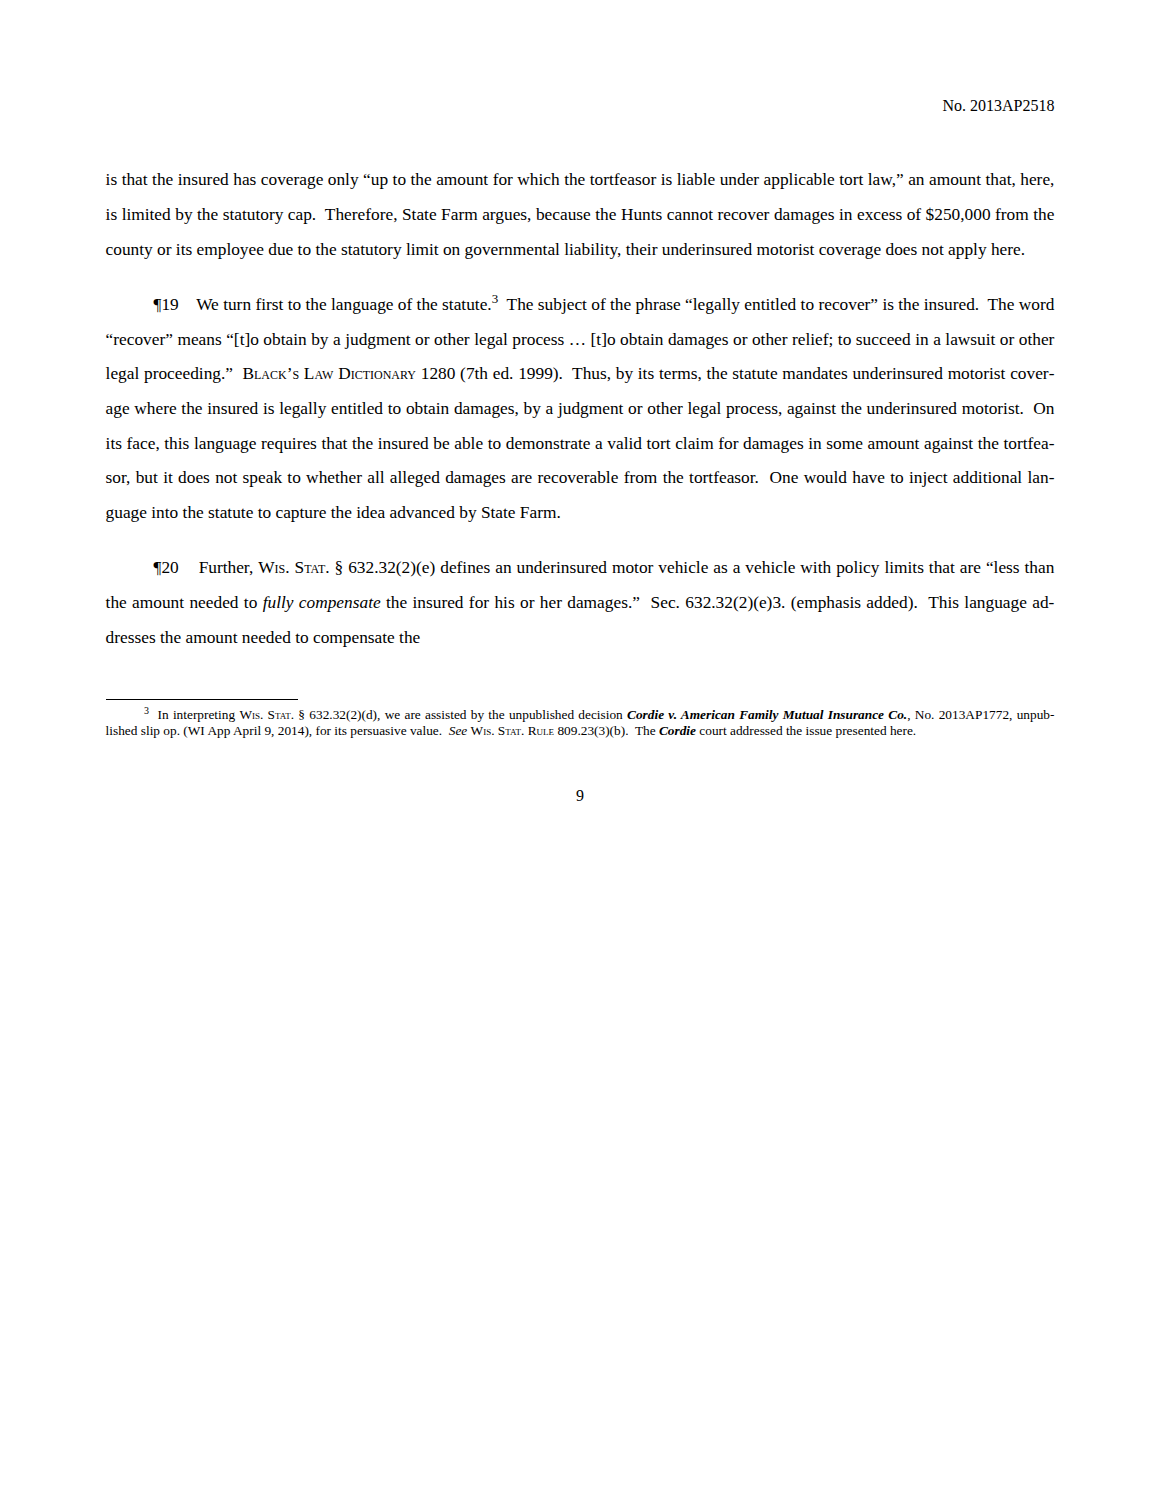No. 2013AP2518
is that the insured has coverage only “up to the amount for which the tortfeasor is liable under applicable tort law,” an amount that, here, is limited by the statutory cap. Therefore, State Farm argues, because the Hunts cannot recover damages in excess of $250,000 from the county or its employee due to the statutory limit on governmental liability, their underinsured motorist coverage does not apply here.
¶19 We turn first to the language of the statute.3 The subject of the phrase “legally entitled to recover” is the insured. The word “recover” means “[t]o obtain by a judgment or other legal process … [t]o obtain damages or other relief; to succeed in a lawsuit or other legal proceeding.” Black’s Law Dictionary 1280 (7th ed. 1999). Thus, by its terms, the statute mandates underinsured motorist coverage where the insured is legally entitled to obtain damages, by a judgment or other legal process, against the underinsured motorist. On its face, this language requires that the insured be able to demonstrate a valid tort claim for damages in some amount against the tortfeasor, but it does not speak to whether all alleged damages are recoverable from the tortfeasor. One would have to inject additional language into the statute to capture the idea advanced by State Farm.
¶20 Further, Wis. Stat. § 632.32(2)(e) defines an underinsured motor vehicle as a vehicle with policy limits that are “less than the amount needed to fully compensate the insured for his or her damages.” Sec. 632.32(2)(e)3. (emphasis added). This language addresses the amount needed to compensate the
3 In interpreting Wis. Stat. § 632.32(2)(d), we are assisted by the unpublished decision Cordie v. American Family Mutual Insurance Co., No. 2013AP1772, unpublished slip op. (WI App April 9, 2014), for its persuasive value. See Wis. Stat. Rule 809.23(3)(b). The Cordie court addressed the issue presented here.
9